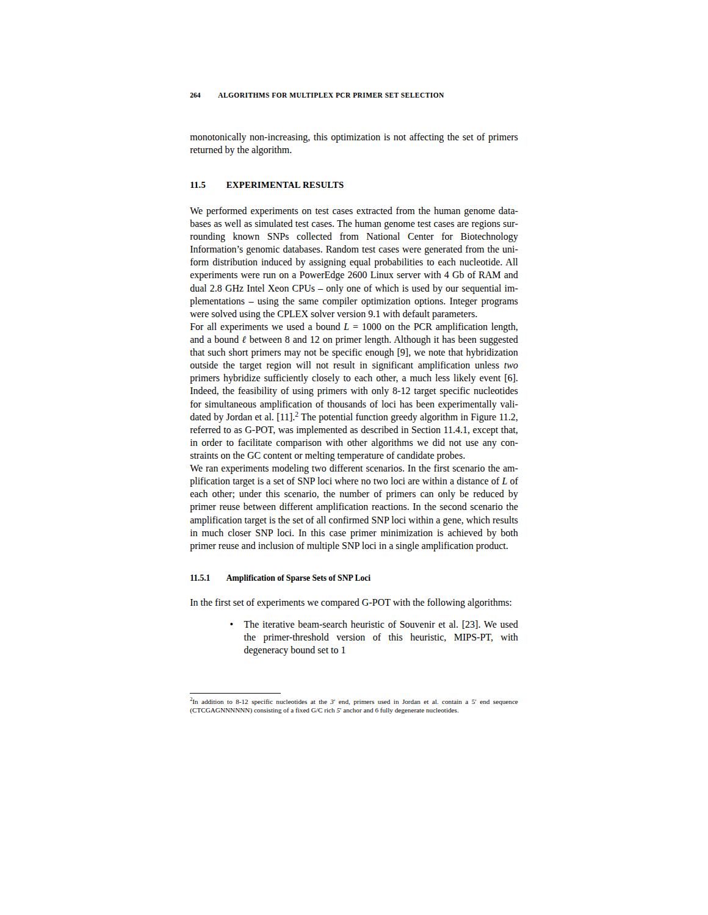264 ALGORITHMS FOR MULTIPLEX PCR PRIMER SET SELECTION
monotonically non-increasing, this optimization is not affecting the set of primers returned by the algorithm.
11.5 EXPERIMENTAL RESULTS
We performed experiments on test cases extracted from the human genome databases as well as simulated test cases. The human genome test cases are regions surrounding known SNPs collected from National Center for Biotechnology Information’s genomic databases. Random test cases were generated from the uniform distribution induced by assigning equal probabilities to each nucleotide. All experiments were run on a PowerEdge 2600 Linux server with 4 Gb of RAM and dual 2.8 GHz Intel Xeon CPUs – only one of which is used by our sequential implementations – using the same compiler optimization options. Integer programs were solved using the CPLEX solver version 9.1 with default parameters.
For all experiments we used a bound L = 1000 on the PCR amplification length, and a bound ℓ between 8 and 12 on primer length. Although it has been suggested that such short primers may not be specific enough [9], we note that hybridization outside the target region will not result in significant amplification unless two primers hybridize sufficiently closely to each other, a much less likely event [6]. Indeed, the feasibility of using primers with only 8-12 target specific nucleotides for simultaneous amplification of thousands of loci has been experimentally validated by Jordan et al. [11].2 The potential function greedy algorithm in Figure 11.2, referred to as G-POT, was implemented as described in Section 11.4.1, except that, in order to facilitate comparison with other algorithms we did not use any constraints on the GC content or melting temperature of candidate probes.
We ran experiments modeling two different scenarios. In the first scenario the amplification target is a set of SNP loci where no two loci are within a distance of L of each other; under this scenario, the number of primers can only be reduced by primer reuse between different amplification reactions. In the second scenario the amplification target is the set of all confirmed SNP loci within a gene, which results in much closer SNP loci. In this case primer minimization is achieved by both primer reuse and inclusion of multiple SNP loci in a single amplification product.
11.5.1 Amplification of Sparse Sets of SNP Loci
In the first set of experiments we compared G-POT with the following algorithms:
The iterative beam-search heuristic of Souvenir et al. [23]. We used the primer-threshold version of this heuristic, MIPS-PT, with degeneracy bound set to 1
2In addition to 8-12 specific nucleotides at the 3′ end, primers used in Jordan et al. contain a 5′ end sequence (CTCGAGNNNNNN) consisting of a fixed G/C rich 5′ anchor and 6 fully degenerate nucleotides.